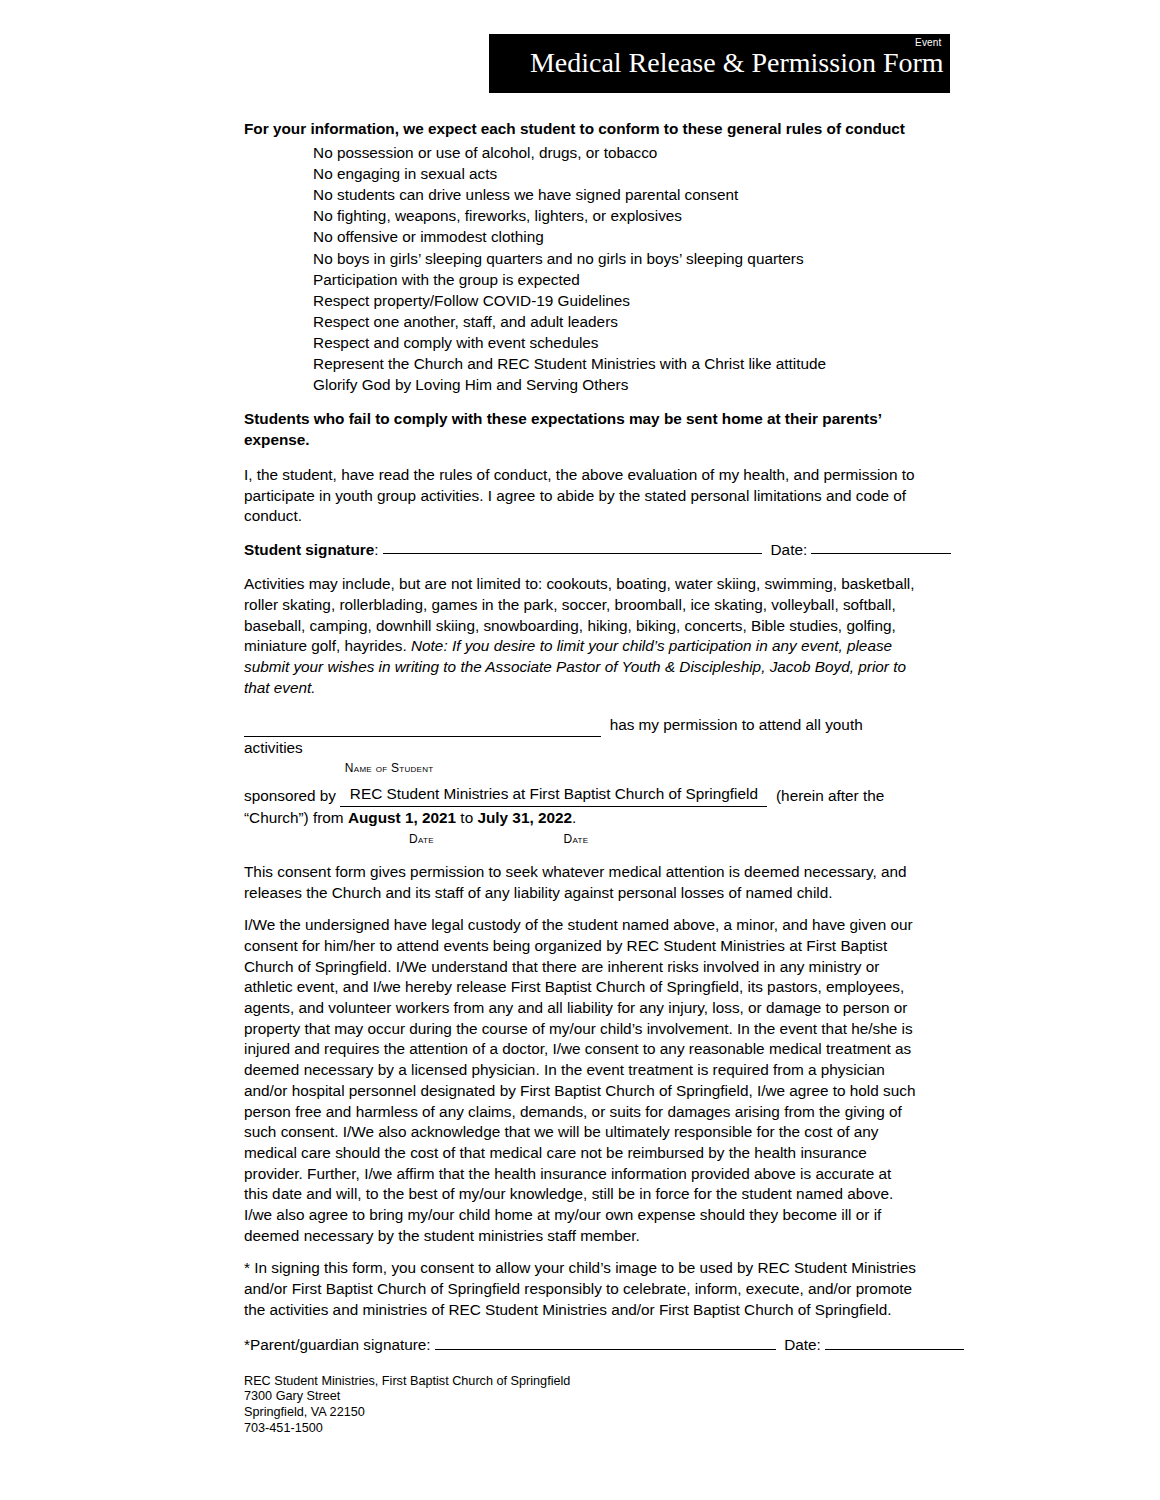Event
Medical Release & Permission Form
For your information, we expect each student to conform to these general rules of conduct
No possession or use of alcohol, drugs, or tobacco
No engaging in sexual acts
No students can drive unless we have signed parental consent
No fighting, weapons, fireworks, lighters, or explosives
No offensive or immodest clothing
No boys in girls’ sleeping quarters and no girls in boys’ sleeping quarters
Participation with the group is expected
Respect property/Follow COVID-19 Guidelines
Respect one another, staff, and adult leaders
Respect and comply with event schedules
Represent the Church and REC Student Ministries with a Christ like attitude
Glorify God by Loving Him and Serving Others
Students who fail to comply with these expectations may be sent home at their parents’ expense.
I, the student, have read the rules of conduct, the above evaluation of my health, and permission to participate in youth group activities. I agree to abide by the stated personal limitations and code of conduct.
Student signature: Date:
Activities may include, but are not limited to: cookouts, boating, water skiing, swimming, basketball, roller skating, rollerblading, games in the park, soccer, broomball, ice skating, volleyball, softball, baseball, camping, downhill skiing, snowboarding, hiking, biking, concerts, Bible studies, golfing, miniature golf, hayrides. Note: If you desire to limit your child’s participation in any event, please submit your wishes in writing to the Associate Pastor of Youth & Discipleship, Jacob Boyd, prior to that event.
has my permission to attend all youth activities Name of Student sponsored by REC Student Ministries at First Baptist Church of Springfield (herein after the “Church”) from August 1, 2021 to July 31, 2022. DateDate
This consent form gives permission to seek whatever medical attention is deemed necessary, and releases the Church and its staff of any liability against personal losses of named child.
I/We the undersigned have legal custody of the student named above, a minor, and have given our consent for him/her to attend events being organized by REC Student Ministries at First Baptist Church of Springfield. I/We understand that there are inherent risks involved in any ministry or athletic event, and I/we hereby release First Baptist Church of Springfield, its pastors, employees, agents, and volunteer workers from any and all liability for any injury, loss, or damage to person or property that may occur during the course of my/our child’s involvement. In the event that he/she is injured and requires the attention of a doctor, I/we consent to any reasonable medical treatment as deemed necessary by a licensed physician. In the event treatment is required from a physician and/or hospital personnel designated by First Baptist Church of Springfield, I/we agree to hold such person free and harmless of any claims, demands, or suits for damages arising from the giving of such consent. I/We also acknowledge that we will be ultimately responsible for the cost of any medical care should the cost of that medical care not be reimbursed by the health insurance provider. Further, I/we affirm that the health insurance information provided above is accurate at this date and will, to the best of my/our knowledge, still be in force for the student named above. I/we also agree to bring my/our child home at my/our own expense should they become ill or if deemed necessary by the student ministries staff member.
* In signing this form, you consent to allow your child’s image to be used by REC Student Ministries and/or First Baptist Church of Springfield responsibly to celebrate, inform, execute, and/or promote the activities and ministries of REC Student Ministries and/or First Baptist Church of Springfield.
*Parent/guardian signature: Date:
REC Student Ministries, First Baptist Church of Springfield
7300 Gary Street
Springfield, VA 22150
703-451-1500